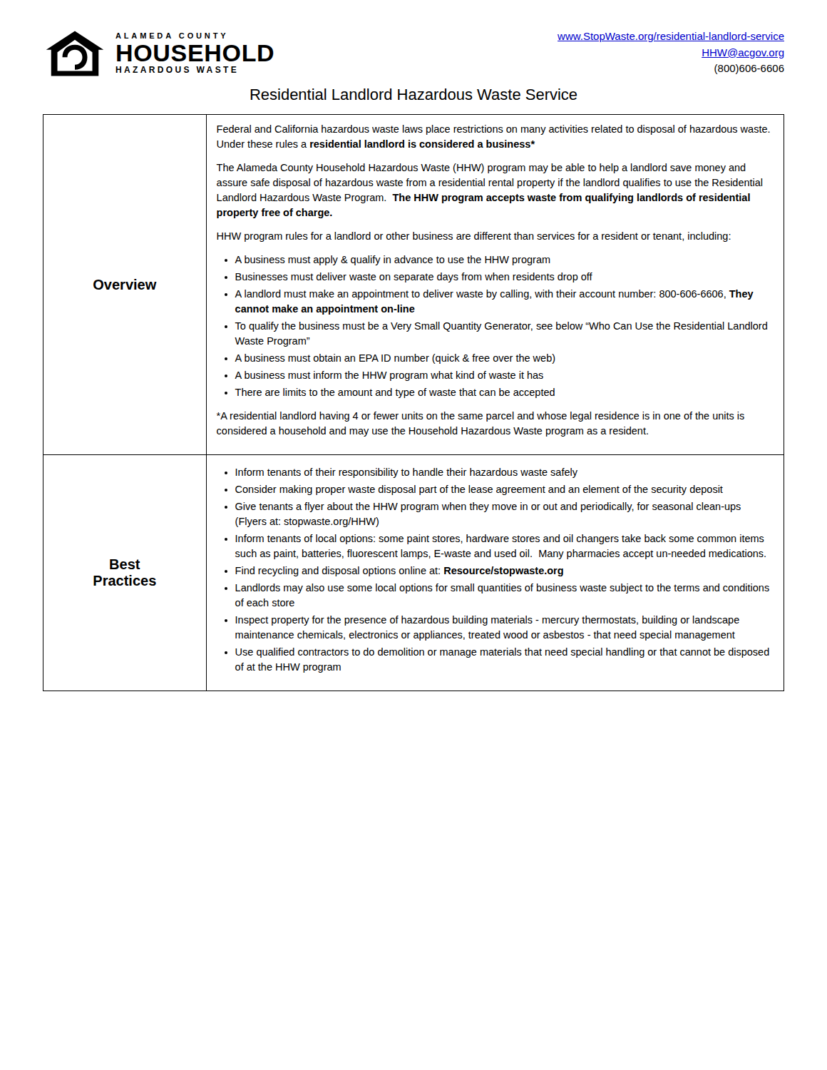ALAMEDA COUNTY
HOUSEHOLD
HAZARDOUS WASTE
www.StopWaste.org/residential-landlord-service
HHW@acgov.org
(800)606-6606
Residential Landlord Hazardous Waste Service
| Overview | Federal and California hazardous waste laws place restrictions on many activities related to disposal of hazardous waste. Under these rules a residential landlord is considered a business* The Alameda County Household Hazardous Waste (HHW) program may be able to help a landlord save money and assure safe disposal of hazardous waste from a residential rental property if the landlord qualifies to use the Residential Landlord Hazardous Waste Program. The HHW program accepts waste from qualifying landlords of residential property free of charge. HHW program rules for a landlord or other business are different than services for a resident or tenant, including: A business must apply & qualify in advance to use the HHW program Businesses must deliver waste on separate days from when residents drop off A landlord must make an appointment to deliver waste by calling, with their account number: 800-606-6606, They cannot make an appointment on-line To qualify the business must be a Very Small Quantity Generator, see below “Who Can Use the Residential Landlord Waste Program” A business must obtain an EPA ID number (quick & free over the web) A business must inform the HHW program what kind of waste it has There are limits to the amount and type of waste that can be accepted *A residential landlord having 4 or fewer units on the same parcel and whose legal residence is in one of the units is considered a household and may use the Household Hazardous Waste program as a resident. |
| Best Practices | Inform tenants of their responsibility to handle their hazardous waste safely Consider making proper waste disposal part of the lease agreement and an element of the security deposit Give tenants a flyer about the HHW program when they move in or out and periodically, for seasonal clean-ups (Flyers at: stopwaste.org/HHW) Inform tenants of local options: some paint stores, hardware stores and oil changers take back some common items such as paint, batteries, fluorescent lamps, E-waste and used oil. Many pharmacies accept un-needed medications. Find recycling and disposal options online at: Resource/stopwaste.org Landlords may also use some local options for small quantities of business waste subject to the terms and conditions of each store Inspect property for the presence of hazardous building materials - mercury thermostats, building or landscape maintenance chemicals, electronics or appliances, treated wood or asbestos - that need special management Use qualified contractors to do demolition or manage materials that need special handling or that cannot be disposed of at the HHW program |